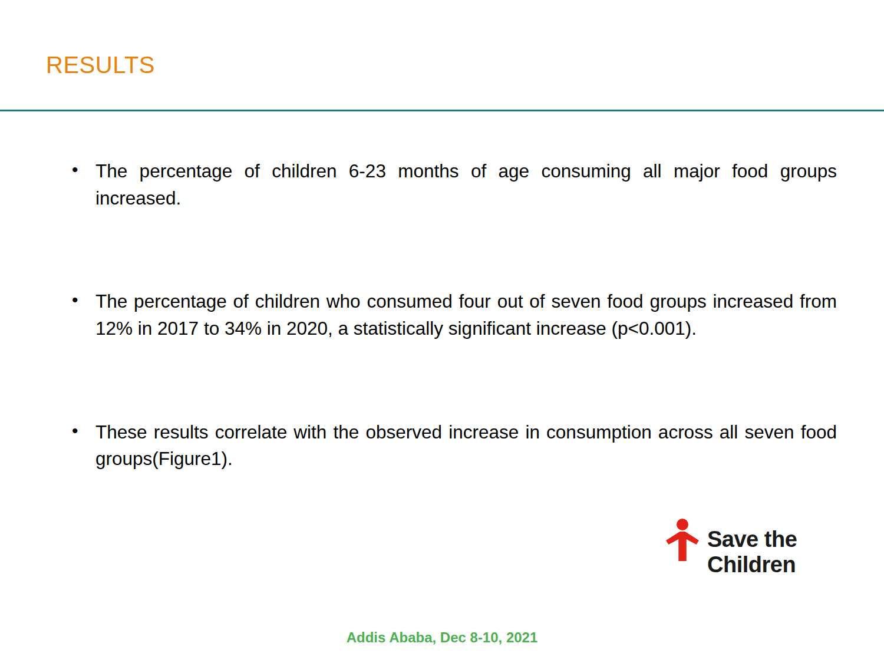RESULTS
The percentage of children 6-23 months of age consuming all major food groups increased.
The percentage of children who consumed four out of seven food groups increased from 12% in 2017 to 34% in 2020, a statistically significant increase (p<0.001).
These results correlate with the observed increase in consumption across all seven food groups(Figure1).
Save the Children
Addis Ababa, Dec 8-10, 2021